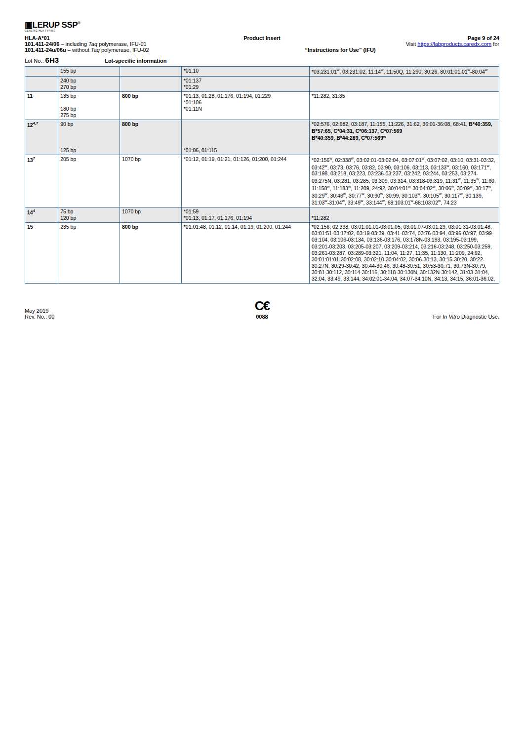▣LERUP SSP®
GENERIC HLA TYPING
| HLA-A*01 | Product Insert | Page 9 of 24 |
| 101.411-24/06 – including Taq polymerase, IFU-01 | Visit https://labproducts.caredx.com for |
| 101.411-24u/06u – without Taq polymerase, IFU-02 | “Instructions for Use” (IFU) |
Lot No.: 6H3 Lot-specific information
| | 155 bp | | *01:10 | *03:231:01 w , 03:231:02, 11:14 w , 11:50Q, 11:290, 30:26, 80:01:01:01 w -80:04 w |
| | 240 bp 270 bp | | *01:137 *01:29 | |
| 11 | 135 bp 180 bp 275 bp | 800 bp | *01:13, 01:28, 01:176, 01:194, 01:229 *01:106 *01:11N | *11:282, 31:35 |
| 12 4,7 | 90 bp 125 bp | 800 bp | *01:86, 01:115 | *02:576, 02:682, 03:187, 11:155, 11:226, 31:62, 36:01-36:08, 68:41, B*40:359, B*57:65, C*04:31, C*06:137, C*07:569 B*40:359, B*44:289, C*07:569 w |
| 13 7 | 205 bp | 1070 bp | *01:12, 01:19, 01:21, 01:126, 01:200, 01:244 | *02:156 w , 02:338 w , 03:02:01-03:02:04, 03:07:01 w , 03:07:02, 03:10, 03:31-03:32, 03:42 w , 03:73, 03:76, 03:82, 03:90, 03:106, 03:113, 03:133 w , 03:160, 03:171 w , 03:198, 03:218, 03:223, 03:236-03:237, 03:242, 03:244, 03:253, 03:274-03:275N, 03:281, 03:285, 03:309, 03:314, 03:318-03:319, 11:31 w , 11:35 w , 11:60, 11:158 w , 11:183 w , 11:209, 24:92, 30:04:01 w -30:04:02 w , 30:06 w , 30:09 w , 30:17 w , 30:29 w , 30:46 w , 30:77 w , 30:90 w , 30:99, 30:103 w , 30:105 w , 30:117 w , 30:139, 31:03 w -31:04 w , 33:49 w , 33:144 w , 68:103:01 w -68:103:02 w , 74:23 |
| 14 4 | 75 bp 120 bp | 1070 bp | *01:59 *01:13, 01:17, 01:176, 01:194 | *11:282 |
| 15 | 235 bp | 800 bp | *01:01:48, 01:12, 01:14, 01:19, 01:200, 01:244 | *02:156, 02:338, 03:01:01:01-03:01:05, 03:01:07-03:01:29, 03:01:31-03:01:48, 03:01:51-03:17:02, 03:19-03:39, 03:41-03:74, 03:76-03:94, 03:96-03:97, 03:99-03:104, 03:106-03:134, 03:136-03:176, 03:178N-03:193, 03:195-03:199, 03:201-03:203, 03:205-03:207, 03:209-03:214, 03:216-03:248, 03:250-03:259, 03:261-03:287, 03:289-03:321, 11:04, 11:27, 11:35, 11:130, 11:209, 24:92, 30:01:01:01-30:02:08, 30:02:10-30:04:02, 30:06-30:13, 30:15-30:20, 30:22-30:27N, 30:29-30:42, 30:44-30:46, 30:48-30:51, 30:53-30:71, 30:73N-30:79, 30:81-30:112, 30:114-30:116, 30:118-30:130N, 30:132N-30:142, 31:03-31:04, 32:04, 33:49, 33:144, 34:02:01-34:04, 34:07-34:10N, 34:13, 34:15, 36:01-36:02, |
| May 2019 Rev. No.: 00 | C€ 0088 | For In Vitro Diagnostic Use. |